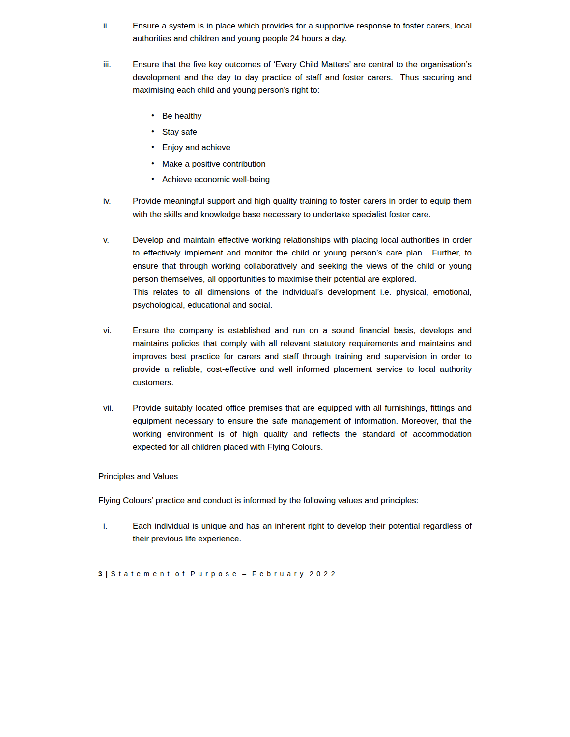ii.
Ensure a system is in place which provides for a supportive response to foster carers, local authorities and children and young people 24 hours a day.
iii.
Ensure that the five key outcomes of ‘Every Child Matters’ are central to the organisation’s development and the day to day practice of staff and foster carers. Thus securing and maximising each child and young person’s right to:
Be healthy
Stay safe
Enjoy and achieve
Make a positive contribution
Achieve economic well-being
iv.
Provide meaningful support and high quality training to foster carers in order to equip them with the skills and knowledge base necessary to undertake specialist foster care.
v.
Develop and maintain effective working relationships with placing local authorities in order to effectively implement and monitor the child or young person’s care plan. Further, to ensure that through working collaboratively and seeking the views of the child or young person themselves, all opportunities to maximise their potential are explored.
This relates to all dimensions of the individual’s development i.e. physical, emotional, psychological, educational and social.
vi.
Ensure the company is established and run on a sound financial basis, develops and maintains policies that comply with all relevant statutory requirements and maintains and improves best practice for carers and staff through training and supervision in order to provide a reliable, cost-effective and well informed placement service to local authority customers.
vii.
Provide suitably located office premises that are equipped with all furnishings, fittings and equipment necessary to ensure the safe management of information. Moreover, that the working environment is of high quality and reflects the standard of accommodation expected for all children placed with Flying Colours.
Principles and Values
Flying Colours’ practice and conduct is informed by the following values and principles:
i.
Each individual is unique and has an inherent right to develop their potential regardless of their previous life experience.
3 | S t a t e m e n t o f P u r p o s e – F e b r u a r y 2 0 2 2